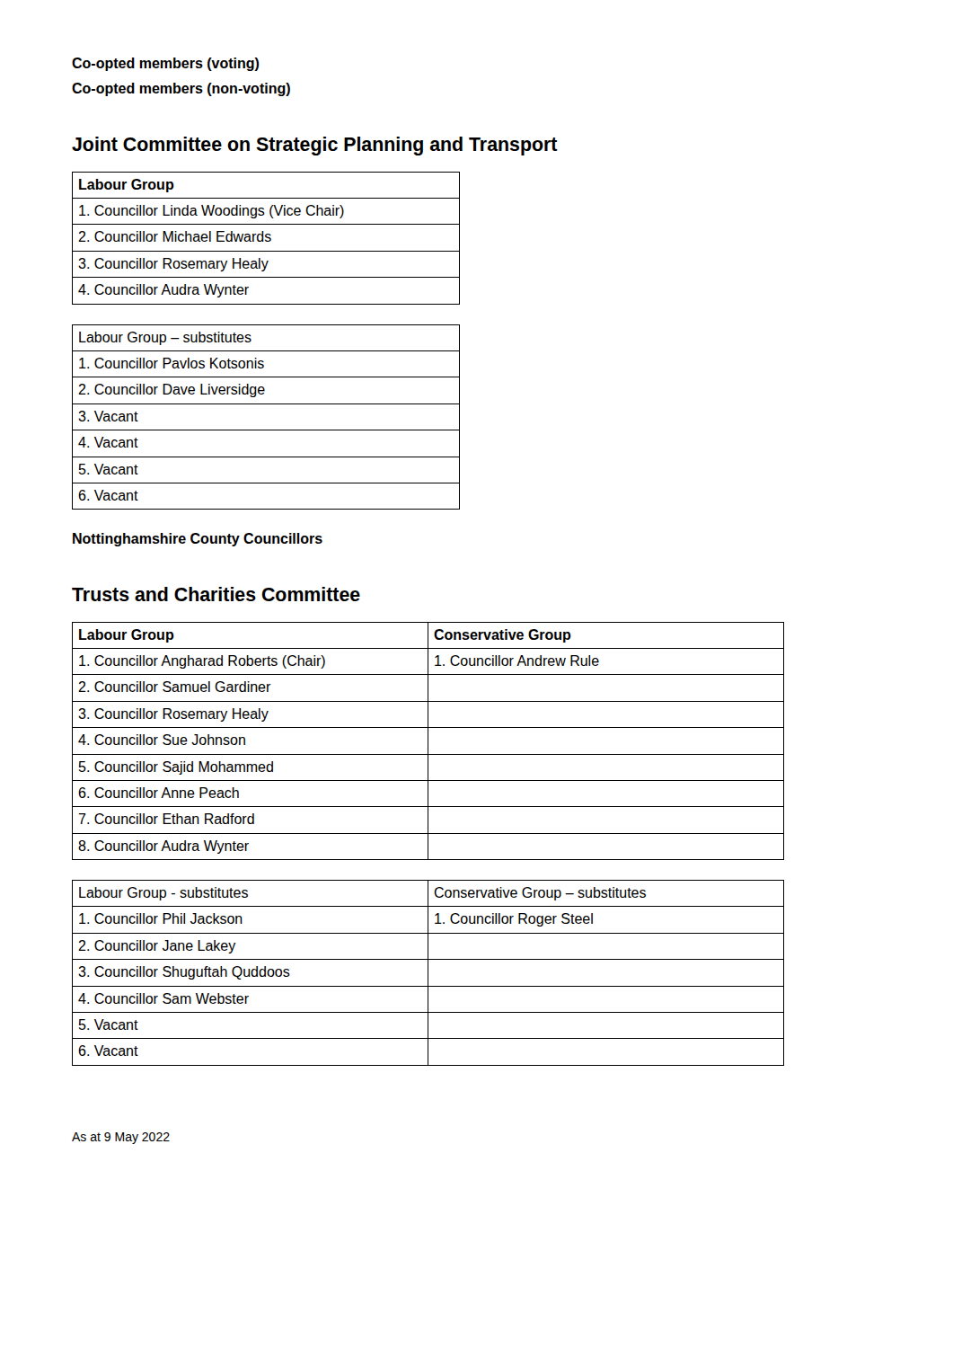Co-opted members (voting)
Co-opted members (non-voting)
Joint Committee on Strategic Planning and Transport
| Labour Group |
| --- |
| 1. Councillor Linda Woodings (Vice Chair) |
| 2. Councillor Michael Edwards |
| 3. Councillor Rosemary Healy |
| 4. Councillor Audra Wynter |
| Labour Group – substitutes |
| 1. Councillor Pavlos Kotsonis |
| 2. Councillor Dave Liversidge |
| 3. Vacant |
| 4. Vacant |
| 5. Vacant |
| 6. Vacant |
Nottinghamshire County Councillors
Trusts and Charities Committee
| Labour Group | Conservative Group |
| --- | --- |
| 1. Councillor Angharad Roberts (Chair) | 1. Councillor Andrew Rule |
| 2. Councillor Samuel Gardiner | |
| 3. Councillor Rosemary Healy | |
| 4. Councillor Sue Johnson | |
| 5. Councillor Sajid Mohammed | |
| 6. Councillor Anne Peach | |
| 7. Councillor Ethan Radford | |
| 8. Councillor Audra Wynter | |
| Labour Group - substitutes | Conservative Group – substitutes |
| 1. Councillor Phil Jackson | 1. Councillor Roger Steel |
| 2. Councillor Jane Lakey | |
| 3. Councillor Shuguftah Quddoos | |
| 4. Councillor Sam Webster | |
| 5. Vacant | |
| 6. Vacant | |
As at 9 May 2022